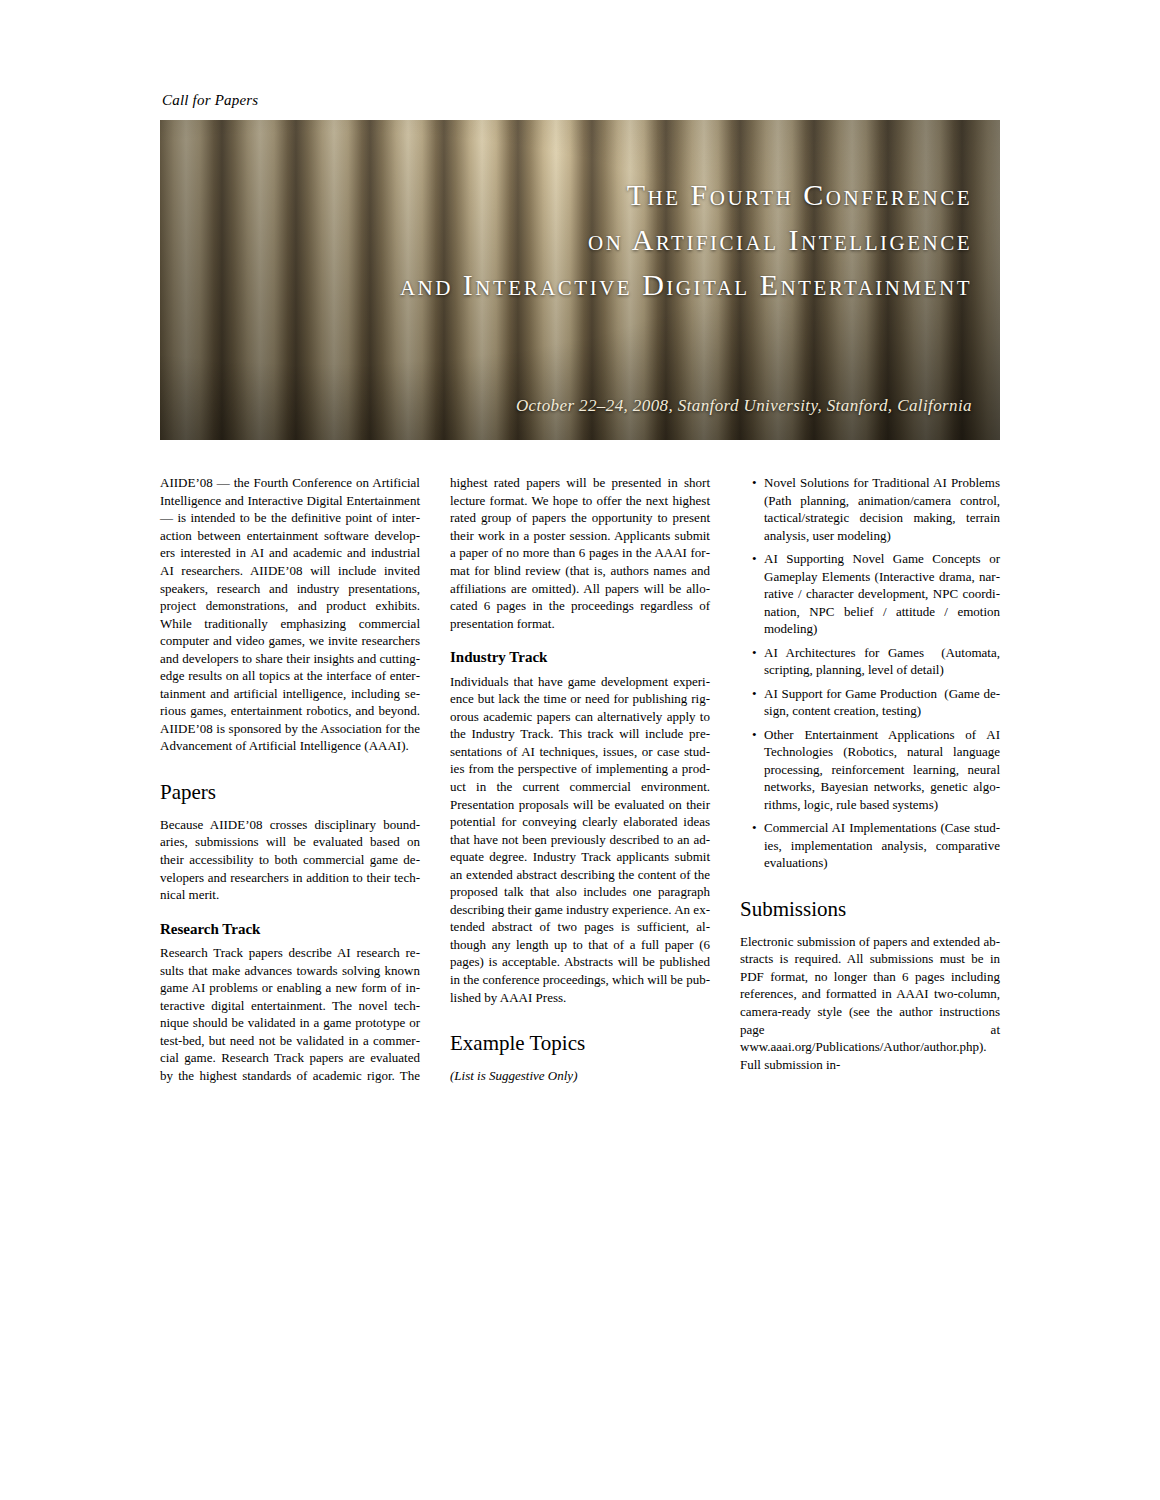Call for Papers
The Fourth Conference
on Artificial Intelligence
and Interactive Digital Entertainment
October 22–24, 2008, Stanford University, Stanford, California
AIIDE’08 — the Fourth Conference on Artificial Intelligence and Interactive Digital Entertainment — is intended to be the definitive point of interaction between entertainment software developers interested in AI and academic and industrial AI researchers. AIIDE’08 will include invited speakers, research and industry presentations, project demonstrations, and product exhibits. While traditionally emphasizing commercial computer and video games, we invite researchers and developers to share their insights and cutting-edge results on all topics at the interface of entertainment and artificial intelligence, including serious games, entertainment robotics, and beyond. AIIDE’08 is sponsored by the Association for the Advancement of Artificial Intelligence (AAAI).
Papers
Because AIIDE’08 crosses disciplinary boundaries, submissions will be evaluated based on their accessibility to both commercial game developers and researchers in addition to their technical merit.
Research Track
Research Track papers describe AI research results that make advances towards solving known game AI problems or enabling a new form of interactive digital entertainment. The novel technique should be validated in a game prototype or test-bed, but need not be validated in a commercial game. Research Track papers are evaluated by the highest standards of academic rigor. The highest rated papers will be presented in short lecture format. We hope to offer the next highest rated group of papers the opportunity to present their work in a poster session. Applicants submit a paper of no more than 6 pages in the AAAI format for blind review (that is, authors names and affiliations are omitted). All papers will be allocated 6 pages in the proceedings regardless of presentation format.
Industry Track
Individuals that have game development experience but lack the time or need for publishing rigorous academic papers can alternatively apply to the Industry Track. This track will include presentations of AI techniques, issues, or case studies from the perspective of implementing a product in the current commercial environment. Presentation proposals will be evaluated on their potential for conveying clearly elaborated ideas that have not been previously described to an adequate degree. Industry Track applicants submit an extended abstract describing the content of the proposed talk that also includes one paragraph describing their game industry experience. An extended abstract of two pages is sufficient, although any length up to that of a full paper (6 pages) is acceptable. Abstracts will be published in the conference proceedings, which will be published by AAAI Press.
Example Topics
(List is Suggestive Only)
Novel Solutions for Traditional AI Problems (Path planning, animation/camera control, tactical/strategic decision making, terrain analysis, user modeling)
AI Supporting Novel Game Concepts or Gameplay Elements (Interactive drama, narrative / character development, NPC coordination, NPC belief / attitude / emotion modeling)
AI Architectures for Games (Automata, scripting, planning, level of detail)
AI Support for Game Production (Game design, content creation, testing)
Other Entertainment Applications of AI Technologies (Robotics, natural language processing, reinforcement learning, neural networks, Bayesian networks, genetic algorithms, logic, rule based systems)
Commercial AI Implementations (Case studies, implementation analysis, comparative evaluations)
Submissions
Electronic submission of papers and extended abstracts is required. All submissions must be in PDF format, no longer than 6 pages including references, and formatted in AAAI two-column, camera-ready style (see the author instructions page at www.aaai.org/Publications/Author/author.php). Full submission in-